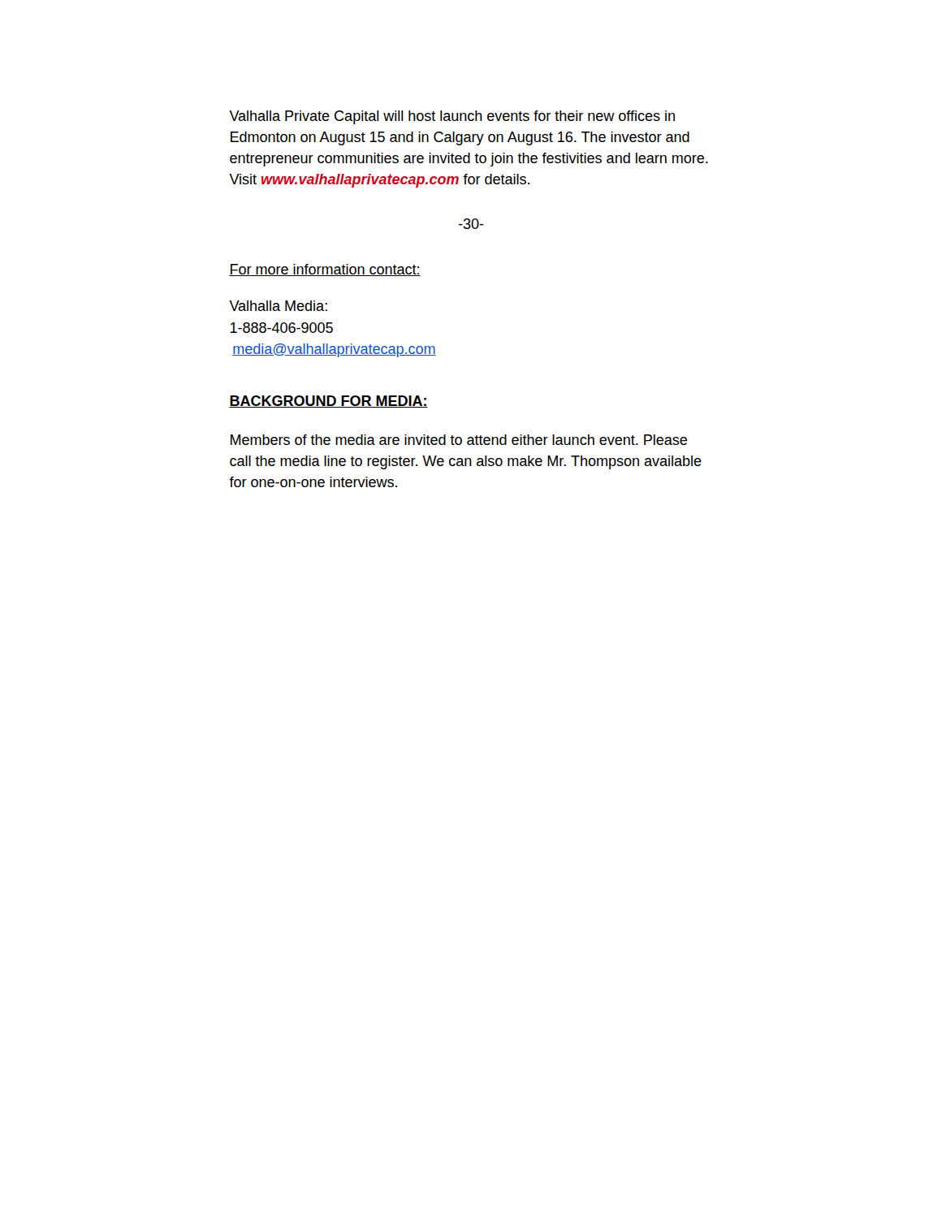Valhalla Private Capital will host launch events for their new offices in Edmonton on August 15 and in Calgary on August 16. The investor and entrepreneur communities are invited to join the festivities and learn more. Visit www.valhallaprivatecap.com for details.
-30-
For more information contact:
Valhalla Media:
1-888-406-9005
media@valhallaprivatecap.com
BACKGROUND FOR MEDIA:
Members of the media are invited to attend either launch event. Please call the media line to register. We can also make Mr. Thompson available for one-on-one interviews.